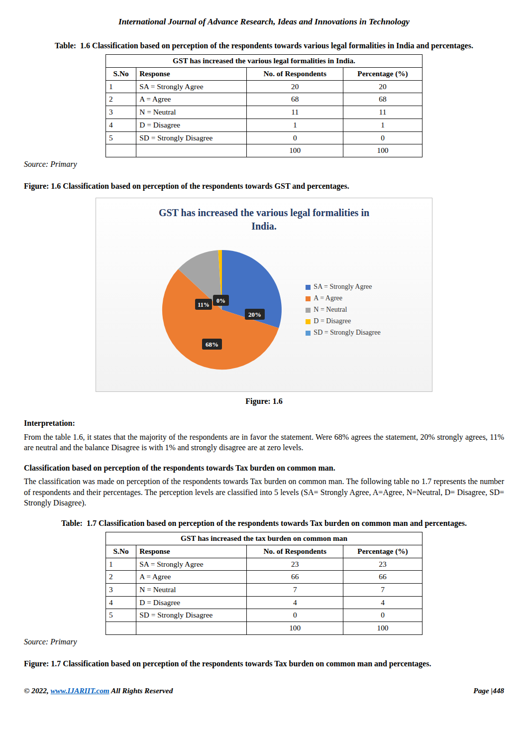International Journal of Advance Research, Ideas and Innovations in Technology
Table: 1.6 Classification based on perception of the respondents towards various legal formalities in India and percentages.
| GST has increased the various legal formalities in India. |
| --- |
| S.No | Response | No. of Respondents | Percentage (%) |
| 1 | SA = Strongly Agree | 20 | 20 |
| 2 | A = Agree | 68 | 68 |
| 3 | N = Neutral | 11 | 11 |
| 4 | D = Disagree | 1 | 1 |
| 5 | SD = Strongly Disagree | 0 | 0 |
| | | 100 | 100 |
Source: Primary
Figure: 1.6 Classification based on perception of the respondents towards GST and percentages.
GST has increased the various legal formalities in
India.
20% 68% 11% 0%
SA = Strongly Agree
A = Agree
N = Neutral
D = Disagree
SD = Strongly Disagree
Figure: 1.6
Interpretation:
From the table 1.6, it states that the majority of the respondents are in favor the statement. Were 68% agrees the statement, 20% strongly agrees, 11% are neutral and the balance Disagree is with 1% and strongly disagree are at zero levels.
Classification based on perception of the respondents towards Tax burden on common man.
The classification was made on perception of the respondents towards Tax burden on common man. The following table no 1.7 represents the number of respondents and their percentages. The perception levels are classified into 5 levels (SA= Strongly Agree, A=Agree, N=Neutral, D= Disagree, SD= Strongly Disagree).
Table: 1.7 Classification based on perception of the respondents towards Tax burden on common man and percentages.
| GST has increased the tax burden on common man |
| --- |
| S.No | Response | No. of Respondents | Percentage (%) |
| 1 | SA = Strongly Agree | 23 | 23 |
| 2 | A = Agree | 66 | 66 |
| 3 | N = Neutral | 7 | 7 |
| 4 | D = Disagree | 4 | 4 |
| 5 | SD = Strongly Disagree | 0 | 0 |
| | | 100 | 100 |
Source: Primary
Figure: 1.7 Classification based on perception of the respondents towards Tax burden on common man and percentages.
© 2022, www.IJARIIT.com All Rights Reserved
Page |448